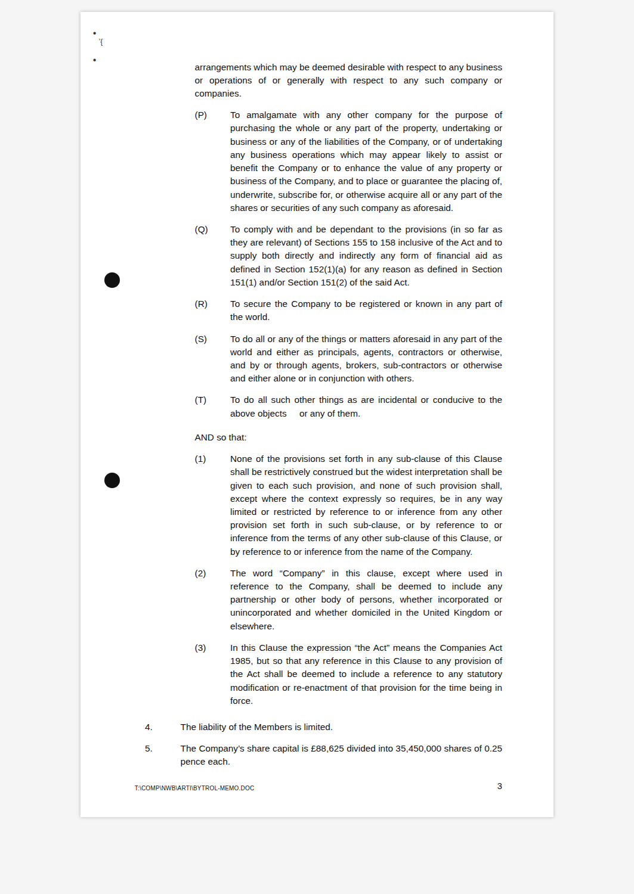• ’{ •
arrangements which may be deemed desirable with respect to any business or operations of or generally with respect to any such company or companies.
(P)
To amalgamate with any other company for the purpose of purchasing the whole or any part of the property, undertaking or business or any of the liabilities of the Company, or of undertaking any business operations which may appear likely to assist or benefit the Company or to enhance the value of any property or business of the Company, and to place or guarantee the placing of, underwrite, subscribe for, or otherwise acquire all or any part of the shares or securities of any such company as aforesaid.
(Q)
To comply with and be dependant to the provisions (in so far as they are relevant) of Sections 155 to 158 inclusive of the Act and to supply both directly and indirectly any form of financial aid as defined in Section 152(1)(a) for any reason as defined in Section 151(1) and/or Section 151(2) of the said Act.
(R)
To secure the Company to be registered or known in any part of the world.
(S)
To do all or any of the things or matters aforesaid in any part of the world and either as principals, agents, contractors or otherwise, and by or through agents, brokers, sub-contractors or otherwise and either alone or in conjunction with others.
(T)
To do all such other things as are incidental or conducive to the above objects or any of them.
AND so that:
(1)
None of the provisions set forth in any sub-clause of this Clause shall be restrictively construed but the widest interpretation shall be given to each such provision, and none of such provision shall, except where the context expressly so requires, be in any way limited or restricted by reference to or inference from any other provision set forth in such sub-clause, or by reference to or inference from the terms of any other sub-clause of this Clause, or by reference to or inference from the name of the Company.
(2)
The word “Company” in this clause, except where used in reference to the Company, shall be deemed to include any partnership or other body of persons, whether incorporated or unincorporated and whether domiciled in the United Kingdom or elsewhere.
(3)
In this Clause the expression “the Act” means the Companies Act 1985, but so that any reference in this Clause to any provision of the Act shall be deemed to include a reference to any statutory modification or re-enactment of that provision for the time being in force.
4.
The liability of the Members is limited.
5.
The Company’s share capital is £88,625 divided into 35,450,000 shares of 0.25 pence each.
T:\COMP\NWB\ARTI\BYTROL-MEMO.DOC 3